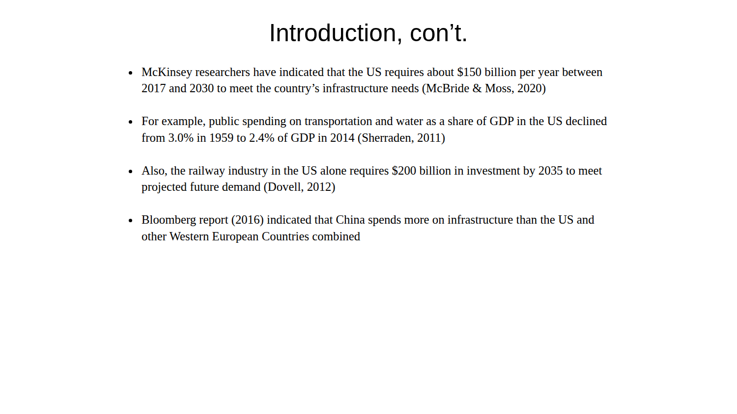Introduction, con’t.
McKinsey researchers have indicated that the US requires about $150 billion per year between 2017 and 2030 to meet the country’s infrastructure needs (McBride & Moss, 2020)
For example, public spending on transportation and water as a share of GDP in the US declined from 3.0% in 1959 to 2.4% of GDP in 2014 (Sherraden, 2011)
Also, the railway industry in the US alone requires $200 billion in investment by 2035 to meet projected future demand (Dovell, 2012)
Bloomberg report (2016) indicated that China spends more on infrastructure than the US and other Western European Countries combined